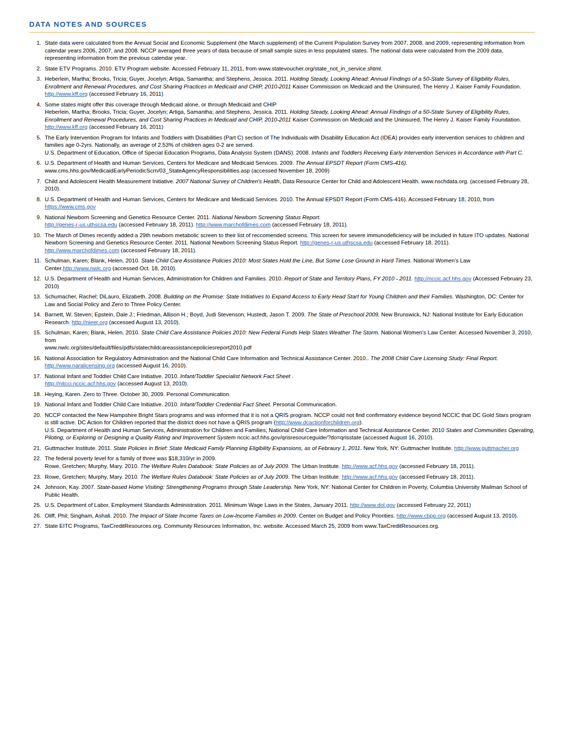Data Notes and Sources
State data were calculated from the Annual Social and Economic Supplement (the March supplement) of the Current Population Survey from 2007, 2008, and 2009, representing information from calendar years 2006, 2007, and 2008. NCCP averaged three years of data because of small sample sizes in less populated states. The national data were calculated from the 2009 data, representing information from the previous calendar year.
State ETV Programs. 2010. ETV Program website. Accessed February 11, 2011, from www.statevoucher.org/state_not_in_service.shtml.
Heberlein, Martha; Brooks, Tricia; Guyer, Jocelyn; Artiga, Samantha; and Stephens, Jessica. 2011. Holding Steady, Looking Ahead: Annual Findings of a 50-State Survey of Eligibility Rules, Enrollment and Renewal Procedures, and Cost Sharing Practices in Medicaid and CHIP, 2010-2011 Kaiser Commission on Medicaid and the Uninsured, The Henry J. Kaiser Family Foundation. http://www.kff.org (accessed February 16, 2011)
Some states might offer this coverage through Medicaid alone, or through Medicaid and CHIP
Heberlein, Martha; Brooks, Tricia; Guyer, Jocelyn; Artiga, Samantha; and Stephens, Jessica. 2011. Holding Steady, Looking Ahead: Annual Findings of a 50-State Survey of Eligibility Rules, Enrollment and Renewal Procedures, and Cost Sharing Practices in Medicaid and CHIP, 2010-2011 Kaiser Commission on Medicaid and the Uninsured, The Henry J. Kaiser Family Foundation. http://www.kff.org (accessed February 16, 2011)
The Early Intervention Program for Infants and Toddlers with Disabilities (Part C) section of The Individuals with Disability Education Act (IDEA) provides early intervention services to children and families age 0-2yrs. Nationally, an average of 2.53% of children ages 0-2 are served.
U.S. Department of Education, Office of Special Education Programs, Data Analysis System (DANS). 2008. Infants and Toddlers Receiving Early Intervention Services in Accordance with Part C.
U.S. Department of Health and Human Services, Centers for Medicare and Medicaid Services. 2009. The Annual EPSDT Report (Form CMS-416). www.cms.hhs.gov/MedicaidEarlyPeriodicScrn/03_StateAgencyResponsibilities.asp (accessed November 18, 2009)
Child and Adolescent Health Measurement Initiative. 2007 National Survey of Children's Health, Data Resource Center for Child and Adolescent Health. www.nschdata.org. (accessed February 28, 2010).
U.S. Department of Health and Human Services, Centers for Medicare and Medicaid Services. 2010. The Annual EPSDT Report (Form CMS-416). Accessed February 18, 2010, from https://www.cms.gov
National Newborn Screening and Genetics Resource Center. 2011. National Newborn Screening Status Report.
http://genes-r-us.uthscsa.edu (accessed February 18, 2011). http://www.marchofdimes.com (accessed February 18, 2011).
The March of Dimes recently added a 29th newborn metabolic screen to their list of reccomended screens. This screen for severe immunodeficiency will be included in future ITO updates. National Newborn Screening and Genetics Resource Center. 2011. National Newborn Screening Status Report. http://genes-r-us.uthscsa.edu (accessed February 18, 2011).
http://www.marchofdimes.com (accessed February 18, 2011).
Schulman, Karen; Blank, Helen. 2010. State Child Care Assistance Policies 2010: Most States Hold the Line, But Some Lose Ground in Hard Times. National Women's Law Center.http://www.nwlc.org (accessed Oct. 18, 2010).
U.S. Department of Health and Human Services, Administration for Children and Families. 2010. Report of State and Territory Plans, FY 2010 - 2011. http://nccic.acf.hhs.gov (Accessed February 23, 2010)
Schumacher, Rachel; DiLauro, Elizabeth. 2008. Building on the Promise: State Initiatives to Expand Access to Early Head Start for Young Children and their Families. Washington, DC: Center for Law and Social Policy and Zero to Three Policy Center.
Barnett, W. Steven; Epstein, Dale J.; Friedman, Allison H.; Boyd, Judi Stevenson; Hustedt, Jason T. 2009. The State of Preschool 2009. New Brunswick, NJ: National Institute for Early Education Research. http://nieer.org (accessed August 13, 2010).
Schulman, Karen; Blank, Helen. 2010. State Child Care Assistance Policies 2010: New Federal Funds Help States Weather The Storm. National Women's Law Center. Accessed November 3, 2010, from
www.nwlc.org/sites/default/files/pdfs/statechildcareassistancepoliciesreport2010.pdf
National Association for Regulatory Administration and the National Child Care Information and Technical Assistance Center. 2010.. The 2008 Child Care Licensing Study: Final Report. http://www.naralicensing.org (accessed August 16, 2010).
National Infant and Toddler Child Care Initiative. 2010. Infant/Toddler Specialist Network Fact Sheet .
http://nitcci.nccic.acf.hhs.gov (accessed August 13, 2010).
Heying, Karen. Zero to Three. October 30, 2009. Personal Communication.
National Infant and Toddler Child Care Initiative. 2010. Infant/Toddler Credential Fact Sheet. Personal Communication.
NCCP contacted the New Hampshire Bright Stars programs and was informed that it is not a QRIS program. NCCP could not find confirmatory evidence beyond NCCIC that DC Gold Stars program is still active. DC Action for Children reported that the district does not have a QRIS program (http://www.dcactionforchildren.org).
U.S. Department of Health and Human Services, Administration for Children and Families, National Child Care Information and Technical Assistance Center. 2010 States and Communities Operating, Piloting, or Exploring or Designing a Quality Rating and Improvement System nccic.acf.hhs.gov/qrisresourceguide/?do=qrisstate (accessed August 16, 2010).
Guttmacher Institute. 2011. State Policies in Brief: State Medicaid Family Planning Eligibility Expansions, as of Febraury 1, 2011. New York, NY: Guttmacher Institute. http://www.guttmacher.org
The federal poverty level for a family of three was $18,310/yr in 2009.
Rowe, Gretchen; Murphy, Mary. 2010. The Welfare Rules Databook: State Policies as of July 2009. The Urban Institute. http://www.acf.hhs.gov (accessed February 18, 2011).
Rowe, Gretchen; Murphy, Mary. 2010. The Welfare Rules Databook: State Policies as of July 2009. The Urban Institute. http://www.acf.hhs.gov (accessed February 18, 2011).
Johnson, Kay. 2007. State-based Home Visiting: Strengthening Programs through State Leadership. New York, NY: National Center for Children in Poverty, Columbia University Mailman School of Public Health.
U.S. Department of Labor, Employment Standards Administration. 2011. Minimum Wage Laws in the States, January 2011. http://www.dol.gov (accessed February 22, 2011)
Oliff, Phil; Singham, Ashali. 2010. The Impact of State Income Taxes on Low-Income Families in 2009. Center on Budget and Policy Priorities. http://www.cbpp.org (accessed August 13, 2010).
State EITC Programs, TaxCreditResources.org. Community Resources Information, Inc. website. Accessed March 25, 2009 from www.TaxCreditResources.org.